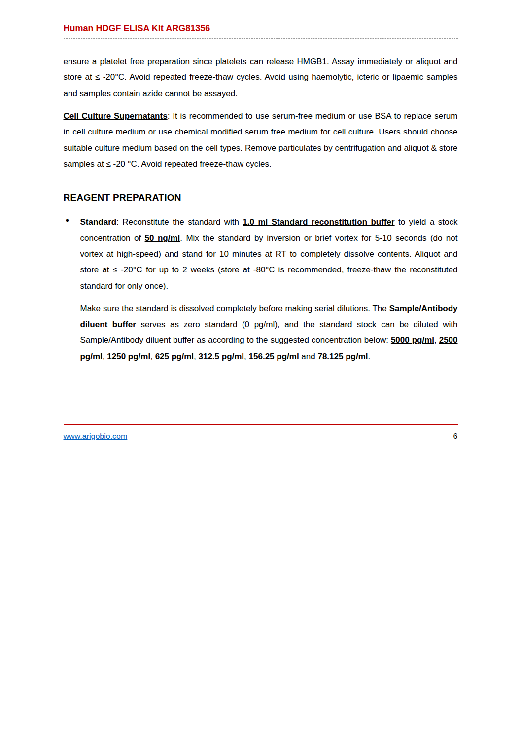Human HDGF ELISA Kit ARG81356
ensure a platelet free preparation since platelets can release HMGB1. Assay immediately or aliquot and store at ≤ -20°C. Avoid repeated freeze-thaw cycles. Avoid using haemolytic, icteric or lipaemic samples and samples contain azide cannot be assayed.
Cell Culture Supernatants: It is recommended to use serum-free medium or use BSA to replace serum in cell culture medium or use chemical modified serum free medium for cell culture. Users should choose suitable culture medium based on the cell types. Remove particulates by centrifugation and aliquot & store samples at ≤ -20 °C. Avoid repeated freeze-thaw cycles.
REAGENT PREPARATION
Standard: Reconstitute the standard with 1.0 ml Standard reconstitution buffer to yield a stock concentration of 50 ng/ml. Mix the standard by inversion or brief vortex for 5-10 seconds (do not vortex at high-speed) and stand for 10 minutes at RT to completely dissolve contents. Aliquot and store at ≤ -20°C for up to 2 weeks (store at -80°C is recommended, freeze-thaw the reconstituted standard for only once).
Make sure the standard is dissolved completely before making serial dilutions. The Sample/Antibody diluent buffer serves as zero standard (0 pg/ml), and the standard stock can be diluted with Sample/Antibody diluent buffer as according to the suggested concentration below: 5000 pg/ml, 2500 pg/ml, 1250 pg/ml, 625 pg/ml, 312.5 pg/ml, 156.25 pg/ml and 78.125 pg/ml.
www.arigobio.com 6